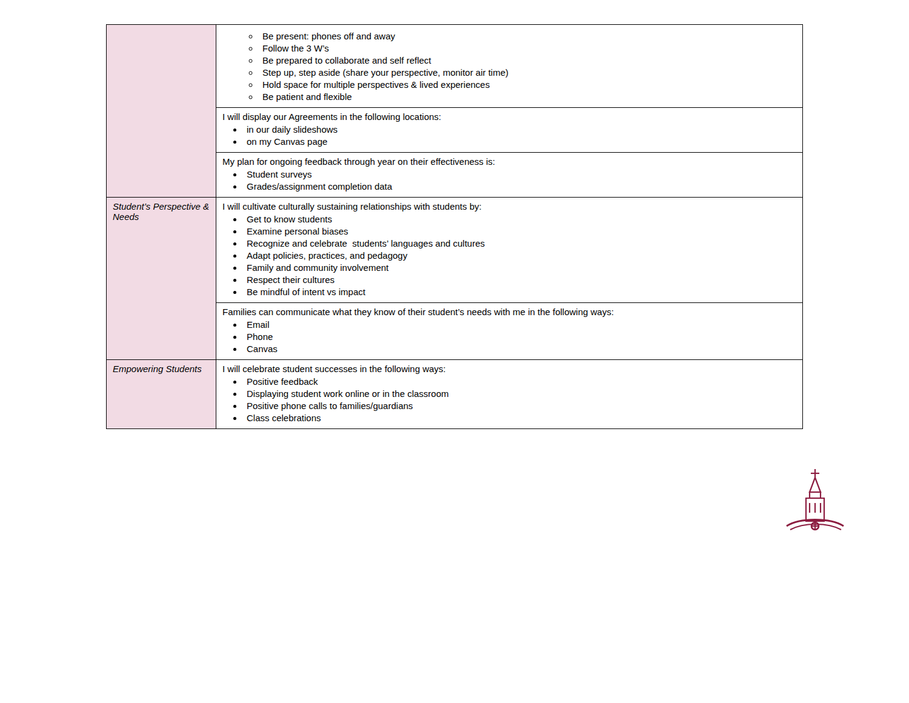| | Be present: phones off and away Follow the 3 W’s Be prepared to collaborate and self reflect Step up, step aside (share your perspective, monitor air time) Hold space for multiple perspectives & lived experiences Be patient and flexible |
| I will display our Agreements in the following locations: in our daily slideshows on my Canvas page |
| My plan for ongoing feedback through year on their effectiveness is: Student surveys Grades/assignment completion data |
| Student’s Perspective & Needs | I will cultivate culturally sustaining relationships with students by: Get to know students Examine personal biases Recognize and celebrate students’ languages and cultures Adapt policies, practices, and pedagogy Family and community involvement Respect their cultures Be mindful of intent vs impact |
| Families can communicate what they know of their student’s needs with me in the following ways: Email Phone Canvas |
| Empowering Students | I will celebrate student successes in the following ways: Positive feedback Displaying student work online or in the classroom Positive phone calls to families/guardians Class celebrations |